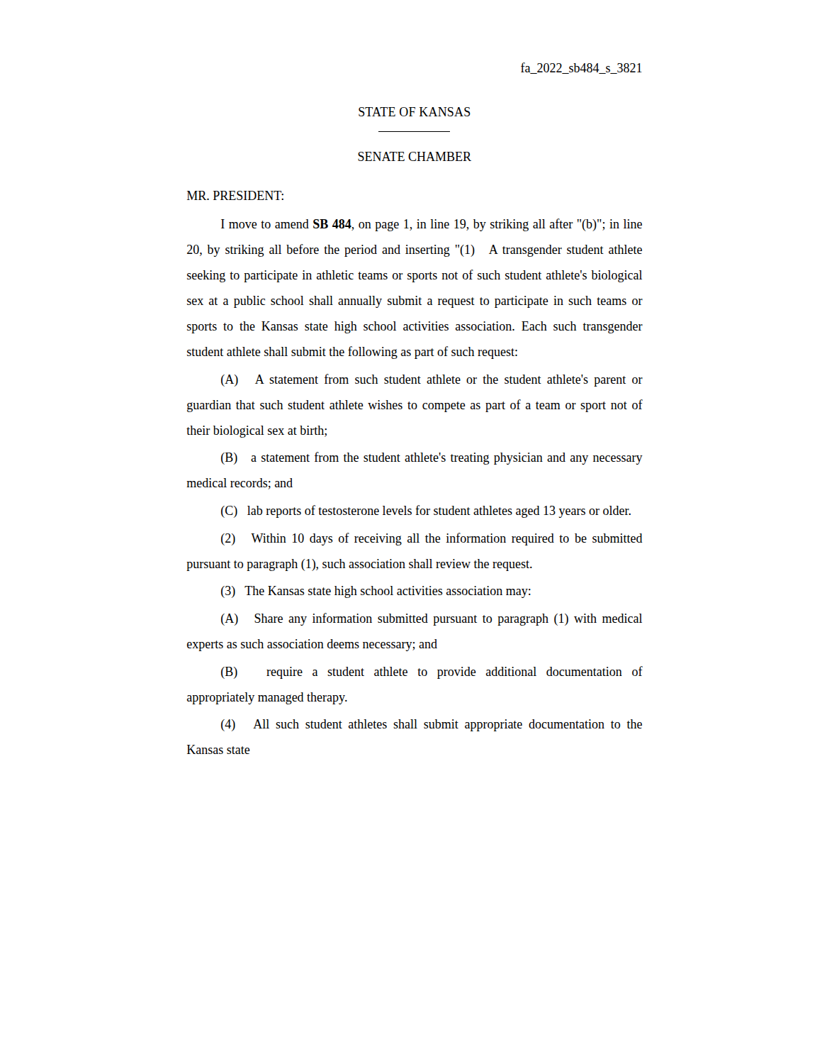fa_2022_sb484_s_3821
STATE OF KANSAS
SENATE CHAMBER
MR. PRESIDENT:
I move to amend SB 484, on page 1, in line 19, by striking all after "(b)"; in line 20, by striking all before the period and inserting "(1) A transgender student athlete seeking to participate in athletic teams or sports not of such student athlete's biological sex at a public school shall annually submit a request to participate in such teams or sports to the Kansas state high school activities association. Each such transgender student athlete shall submit the following as part of such request:
(A) A statement from such student athlete or the student athlete's parent or guardian that such student athlete wishes to compete as part of a team or sport not of their biological sex at birth;
(B) a statement from the student athlete's treating physician and any necessary medical records; and
(C) lab reports of testosterone levels for student athletes aged 13 years or older.
(2) Within 10 days of receiving all the information required to be submitted pursuant to paragraph (1), such association shall review the request.
(3) The Kansas state high school activities association may:
(A) Share any information submitted pursuant to paragraph (1) with medical experts as such association deems necessary; and
(B) require a student athlete to provide additional documentation of appropriately managed therapy.
(4) All such student athletes shall submit appropriate documentation to the Kansas state